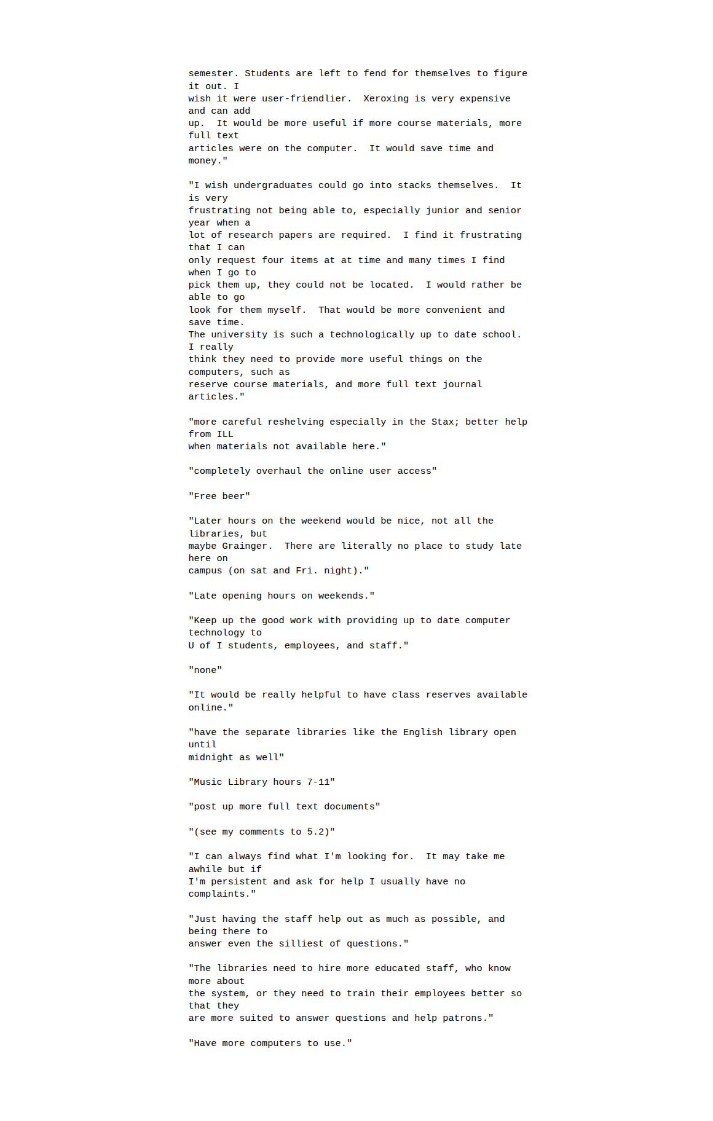semester. Students are left to fend for themselves to figure it out. I wish it were user-friendlier. Xeroxing is very expensive and can add up. It would be more useful if more course materials, more full text articles were on the computer. It would save time and money."
"I wish undergraduates could go into stacks themselves. It is very frustrating not being able to, especially junior and senior year when a lot of research papers are required. I find it frustrating that I can only request four items at at time and many times I find when I go to pick them up, they could not be located. I would rather be able to go look for them myself. That would be more convenient and save time. The university is such a technologically up to date school. I really think they need to provide more useful things on the computers, such as reserve course materials, and more full text journal articles."
"more careful reshelving especially in the Stax; better help from ILL when materials not available here."
"completely overhaul the online user access"
"Free beer"
"Later hours on the weekend would be nice, not all the libraries, but maybe Grainger. There are literally no place to study late here on campus (on sat and Fri. night)."
"Late opening hours on weekends."
"Keep up the good work with providing up to date computer technology to U of I students, employees, and staff."
"none"
"It would be really helpful to have class reserves available online."
"have the separate libraries like the English library open until midnight as well"
"Music Library hours 7-11"
"post up more full text documents"
"(see my comments to 5.2)"
"I can always find what I'm looking for. It may take me awhile but if I'm persistent and ask for help I usually have no complaints."
"Just having the staff help out as much as possible, and being there to answer even the silliest of questions."
"The libraries need to hire more educated staff, who know more about the system, or they need to train their employees better so that they are more suited to answer questions and help patrons."
"Have more computers to use."